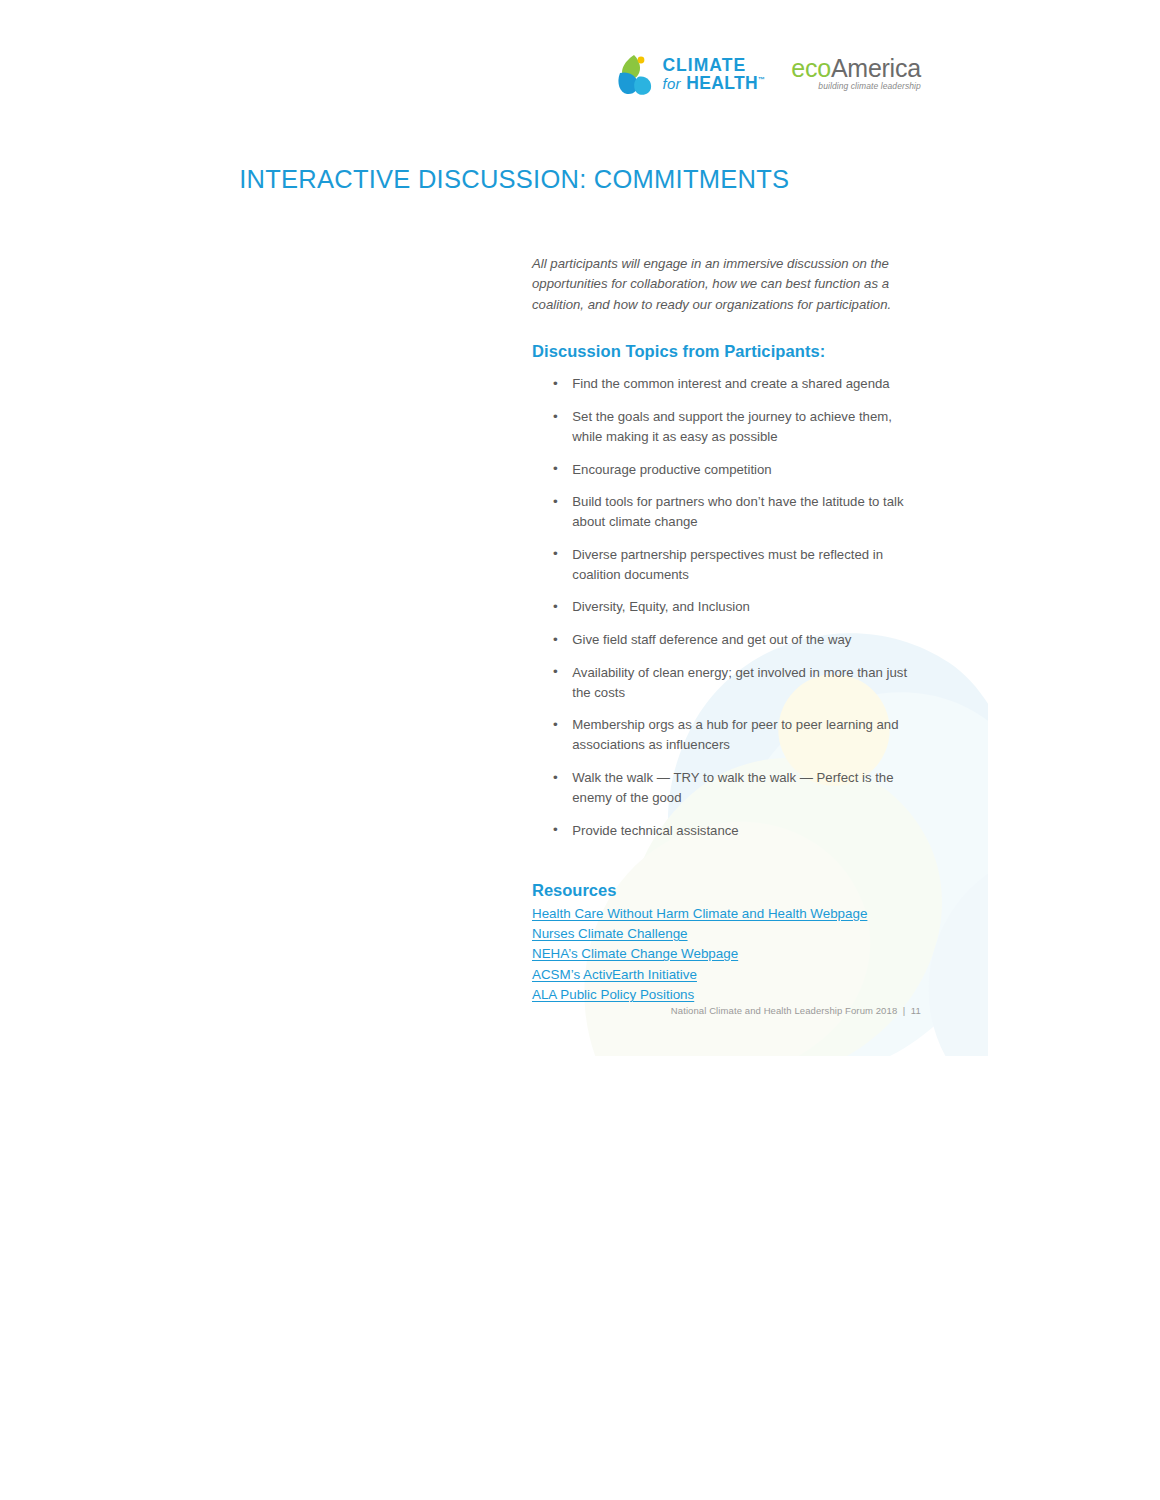CLIMATE
for HEALTH™
eco America
building climate leadership
Interactive Discussion: Commitments
All participants will engage in an immersive discussion on the opportunities for collaboration, how we can best function as a coalition, and how to ready our organizations for participation.
Discussion Topics from Participants:
Find the common interest and create a shared agenda
Set the goals and support the journey to achieve them, while making it as easy as possible
Encourage productive competition
Build tools for partners who don’t have the latitude to talk about climate change
Diverse partnership perspectives must be reflected in coalition documents
Diversity, Equity, and Inclusion
Give field staff deference and get out of the way
Availability of clean energy; get involved in more than just the costs
Membership orgs as a hub for peer to peer learning and associations as influencers
Walk the walk — TRY to walk the walk — Perfect is the enemy of the good
Provide technical assistance
Resources
Health Care Without Harm Climate and Health Webpage Nurses Climate Challenge NEHA’s Climate Change Webpage ACSM’s ActivEarth Initiative ALA Public Policy Positions
National Climate and Health Leadership Forum 2018 | 11